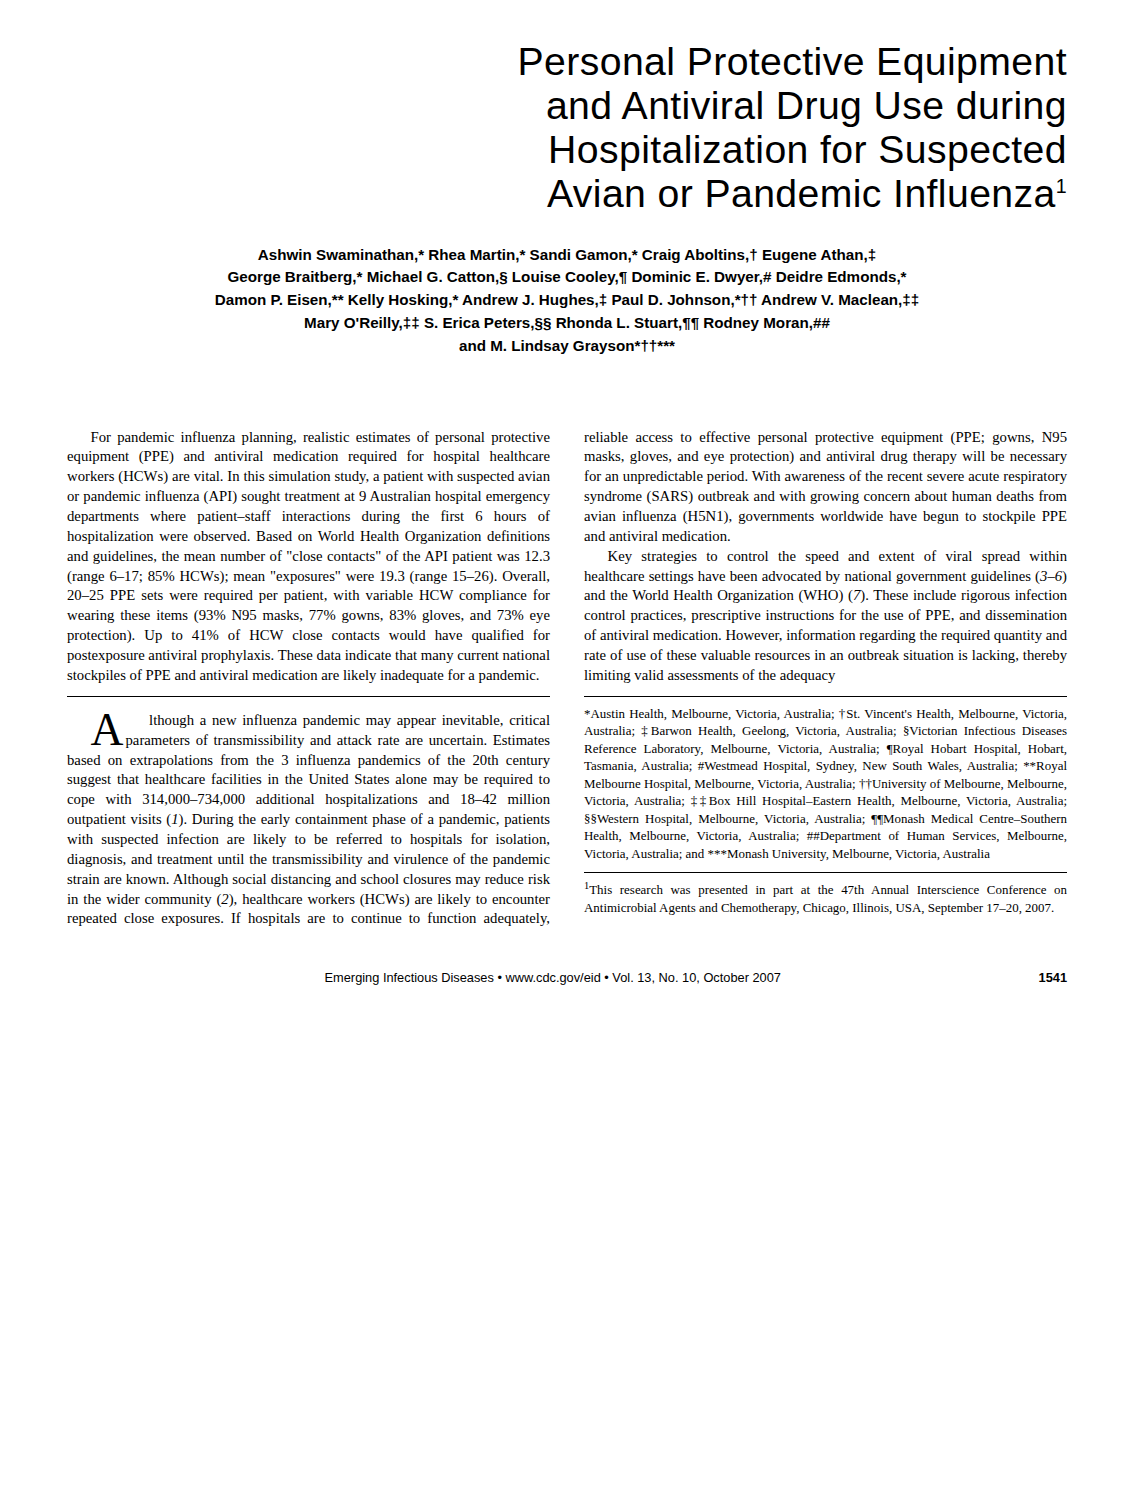Personal Protective Equipment
and Antiviral Drug Use during
Hospitalization for Suspected
Avian or Pandemic Influenza1
Ashwin Swaminathan,* Rhea Martin,* Sandi Gamon,* Craig Aboltins,† Eugene Athan,‡
George Braitberg,* Michael G. Catton,§ Louise Cooley,¶ Dominic E. Dwyer,# Deidre Edmonds,*
Damon P. Eisen,** Kelly Hosking,* Andrew J. Hughes,‡ Paul D. Johnson,*†† Andrew V. Maclean,‡‡
Mary O'Reilly,‡‡ S. Erica Peters,§§ Rhonda L. Stuart,¶¶ Rodney Moran,##
and M. Lindsay Grayson*††***
For pandemic influenza planning, realistic estimates of personal protective equipment (PPE) and antiviral medication required for hospital healthcare workers (HCWs) are vital. In this simulation study, a patient with suspected avian or pandemic influenza (API) sought treatment at 9 Australian hospital emergency departments where patient–staff interactions during the first 6 hours of hospitalization were observed. Based on World Health Organization definitions and guidelines, the mean number of "close contacts" of the API patient was 12.3 (range 6–17; 85% HCWs); mean "exposures" were 19.3 (range 15–26). Overall, 20–25 PPE sets were required per patient, with variable HCW compliance for wearing these items (93% N95 masks, 77% gowns, 83% gloves, and 73% eye protection). Up to 41% of HCW close contacts would have qualified for postexposure antiviral prophylaxis. These data indicate that many current national stockpiles of PPE and antiviral medication are likely inadequate for a pandemic.
Although a new influenza pandemic may appear inevitable, critical parameters of transmissibility and attack rate are uncertain. Estimates based on extrapolations from the 3 influenza pandemics of the 20th century suggest that healthcare facilities in the United States alone may be required to cope with 314,000–734,000 additional hospitalizations and 18–42 million outpatient visits (1). During the early containment phase of a pandemic, patients with suspected infection are likely to be referred to hospitals for isolation, diagnosis, and treatment until the transmissibility and virulence of the pandemic strain are known. Although social distancing and school closures may reduce risk in the wider community (2), healthcare workers (HCWs) are likely to encounter repeated close exposures. If hospitals are to continue to function adequately, reliable access to effective personal protective equipment (PPE; gowns, N95 masks, gloves, and eye protection) and antiviral drug therapy will be necessary for an unpredictable period. With awareness of the recent severe acute respiratory syndrome (SARS) outbreak and with growing concern about human deaths from avian influenza (H5N1), governments worldwide have begun to stockpile PPE and antiviral medication.
Key strategies to control the speed and extent of viral spread within healthcare settings have been advocated by national government guidelines (3–6) and the World Health Organization (WHO) (7). These include rigorous infection control practices, prescriptive instructions for the use of PPE, and dissemination of antiviral medication. However, information regarding the required quantity and rate of use of these valuable resources in an outbreak situation is lacking, thereby limiting valid assessments of the adequacy
*Austin Health, Melbourne, Victoria, Australia; †St. Vincent's Health, Melbourne, Victoria, Australia; ‡Barwon Health, Geelong, Victoria, Australia; §Victorian Infectious Diseases Reference Laboratory, Melbourne, Victoria, Australia; ¶Royal Hobart Hospital, Hobart, Tasmania, Australia; #Westmead Hospital, Sydney, New South Wales, Australia; **Royal Melbourne Hospital, Melbourne, Victoria, Australia; ††University of Melbourne, Melbourne, Victoria, Australia; ‡‡Box Hill Hospital–Eastern Health, Melbourne, Victoria, Australia; §§Western Hospital, Melbourne, Victoria, Australia; ¶¶Monash Medical Centre–Southern Health, Melbourne, Victoria, Australia; ##Department of Human Services, Melbourne, Victoria, Australia; and ***Monash University, Melbourne, Victoria, Australia
1This research was presented in part at the 47th Annual Interscience Conference on Antimicrobial Agents and Chemotherapy, Chicago, Illinois, USA, September 17–20, 2007.
Emerging Infectious Diseases • www.cdc.gov/eid • Vol. 13, No. 10, October 2007
1541